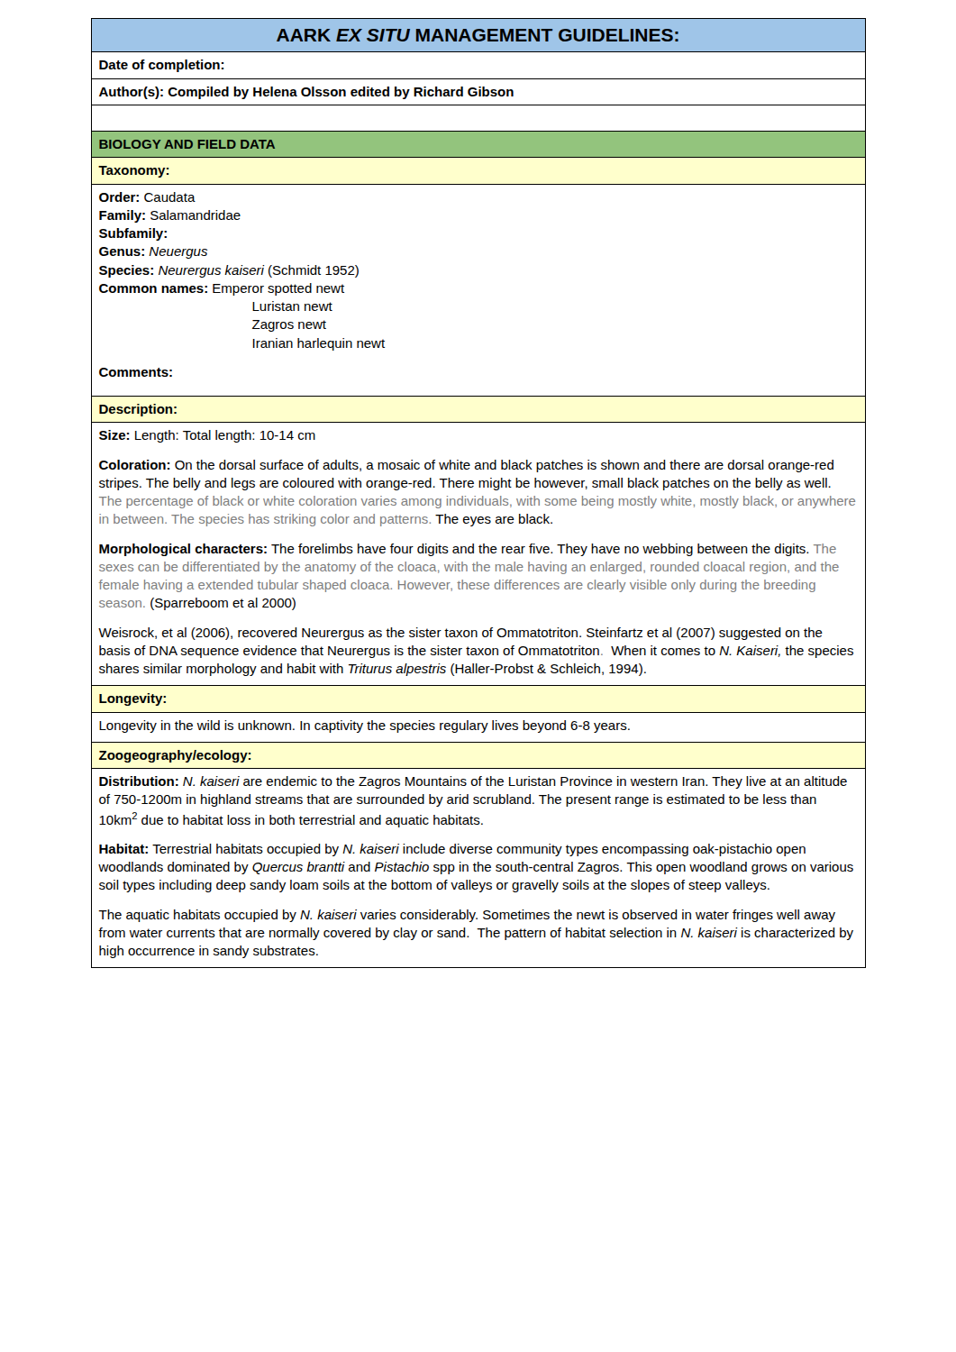| AARK EX SITU MANAGEMENT GUIDELINES: |
| Date of completion: |
| Author(s): Compiled by Helena Olsson edited by Richard Gibson |
| BIOLOGY AND FIELD DATA |
| Taxonomy: |
| Order: Caudata Family: Salamandridae Subfamily: Genus: Neuergus Species: Neurergus kaiseri (Schmidt 1952) Common names: Emperor spotted newt Luristan newt Zagros newt Iranian harlequin newt Comments: |
| Description: |
| Size: Length: Total length: 10-14 cm Coloration: On the dorsal surface of adults, a mosaic of white and black patches is shown and there are dorsal orange-red stripes. The belly and legs are coloured with orange-red. There might be however, small black patches on the belly as well. The percentage of black or white coloration varies among individuals, with some being mostly white, mostly black, or anywhere in between. The species has striking color and patterns. The eyes are black. Morphological characters: The forelimbs have four digits and the rear five. They have no webbing between the digits. The sexes can be differentiated by the anatomy of the cloaca, with the male having an enlarged, rounded cloacal region, and the female having a extended tubular shaped cloaca. However, these differences are clearly visible only during the breeding season. (Sparreboom et al 2000) Weisrock, et al (2006), recovered Neurergus as the sister taxon of Ommatotriton. Steinfartz et al (2007) suggested on the basis of DNA sequence evidence that Neurergus is the sister taxon of Ommatotriton . When it comes to N. Kaiseri, the species shares similar morphology and habit with Triturus alpestris (Haller-Probst & Schleich, 1994). |
| Longevity: |
| Longevity in the wild is unknown. In captivity the species regulary lives beyond 6-8 years. |
| Zoogeography/ecology: |
| Distribution: N. kaiseri are endemic to the Zagros Mountains of the Luristan Province in western Iran. They live at an altitude of 750-1200m in highland streams that are surrounded by arid scrubland. The present range is estimated to be less than 10km 2 due to habitat loss in both terrestrial and aquatic habitats. Habitat: Terrestrial habitats occupied by N. kaiseri include diverse community types encompassing oak-pistachio open woodlands dominated by Quercus brantti and Pistachio spp in the south-central Zagros. This open woodland grows on various soil types including deep sandy loam soils at the bottom of valleys or gravelly soils at the slopes of steep valleys. The aquatic habitats occupied by N. kaiseri varies considerably. Sometimes the newt is observed in water fringes well away from water currents that are normally covered by clay or sand. The pattern of habitat selection in N. kaiseri is characterized by high occurrence in sandy substrates. |